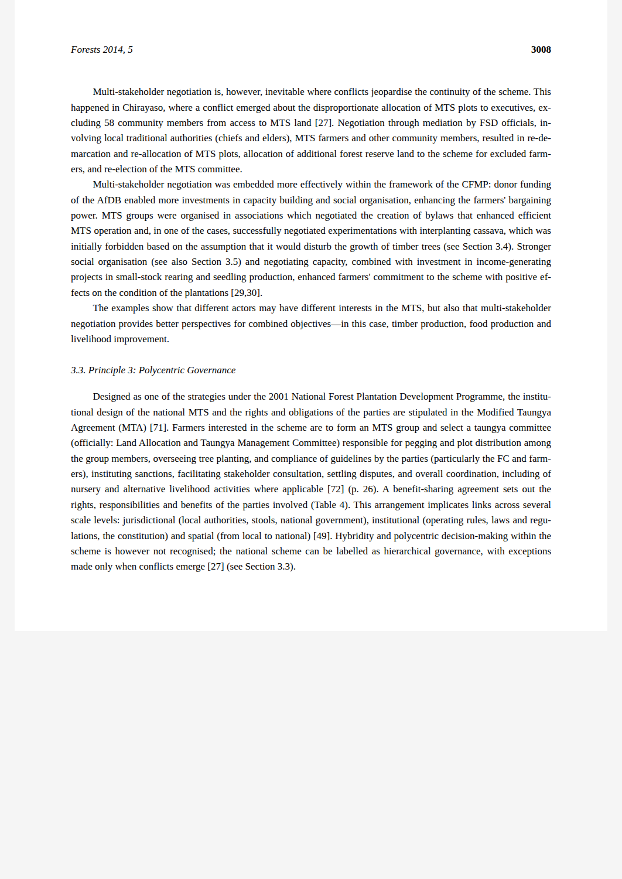Forests 2014, 5 3008
Multi-stakeholder negotiation is, however, inevitable where conflicts jeopardise the continuity of the scheme. This happened in Chirayaso, where a conflict emerged about the disproportionate allocation of MTS plots to executives, excluding 58 community members from access to MTS land [27]. Negotiation through mediation by FSD officials, involving local traditional authorities (chiefs and elders), MTS farmers and other community members, resulted in re-demarcation and re-allocation of MTS plots, allocation of additional forest reserve land to the scheme for excluded farmers, and re-election of the MTS committee.
Multi-stakeholder negotiation was embedded more effectively within the framework of the CFMP: donor funding of the AfDB enabled more investments in capacity building and social organisation, enhancing the farmers' bargaining power. MTS groups were organised in associations which negotiated the creation of bylaws that enhanced efficient MTS operation and, in one of the cases, successfully negotiated experimentations with interplanting cassava, which was initially forbidden based on the assumption that it would disturb the growth of timber trees (see Section 3.4). Stronger social organisation (see also Section 3.5) and negotiating capacity, combined with investment in income-generating projects in small-stock rearing and seedling production, enhanced farmers' commitment to the scheme with positive effects on the condition of the plantations [29,30].
The examples show that different actors may have different interests in the MTS, but also that multi-stakeholder negotiation provides better perspectives for combined objectives—in this case, timber production, food production and livelihood improvement.
3.3. Principle 3: Polycentric Governance
Designed as one of the strategies under the 2001 National Forest Plantation Development Programme, the institutional design of the national MTS and the rights and obligations of the parties are stipulated in the Modified Taungya Agreement (MTA) [71]. Farmers interested in the scheme are to form an MTS group and select a taungya committee (officially: Land Allocation and Taungya Management Committee) responsible for pegging and plot distribution among the group members, overseeing tree planting, and compliance of guidelines by the parties (particularly the FC and farmers), instituting sanctions, facilitating stakeholder consultation, settling disputes, and overall coordination, including of nursery and alternative livelihood activities where applicable [72] (p. 26). A benefit-sharing agreement sets out the rights, responsibilities and benefits of the parties involved (Table 4). This arrangement implicates links across several scale levels: jurisdictional (local authorities, stools, national government), institutional (operating rules, laws and regulations, the constitution) and spatial (from local to national) [49]. Hybridity and polycentric decision-making within the scheme is however not recognised; the national scheme can be labelled as hierarchical governance, with exceptions made only when conflicts emerge [27] (see Section 3.3).